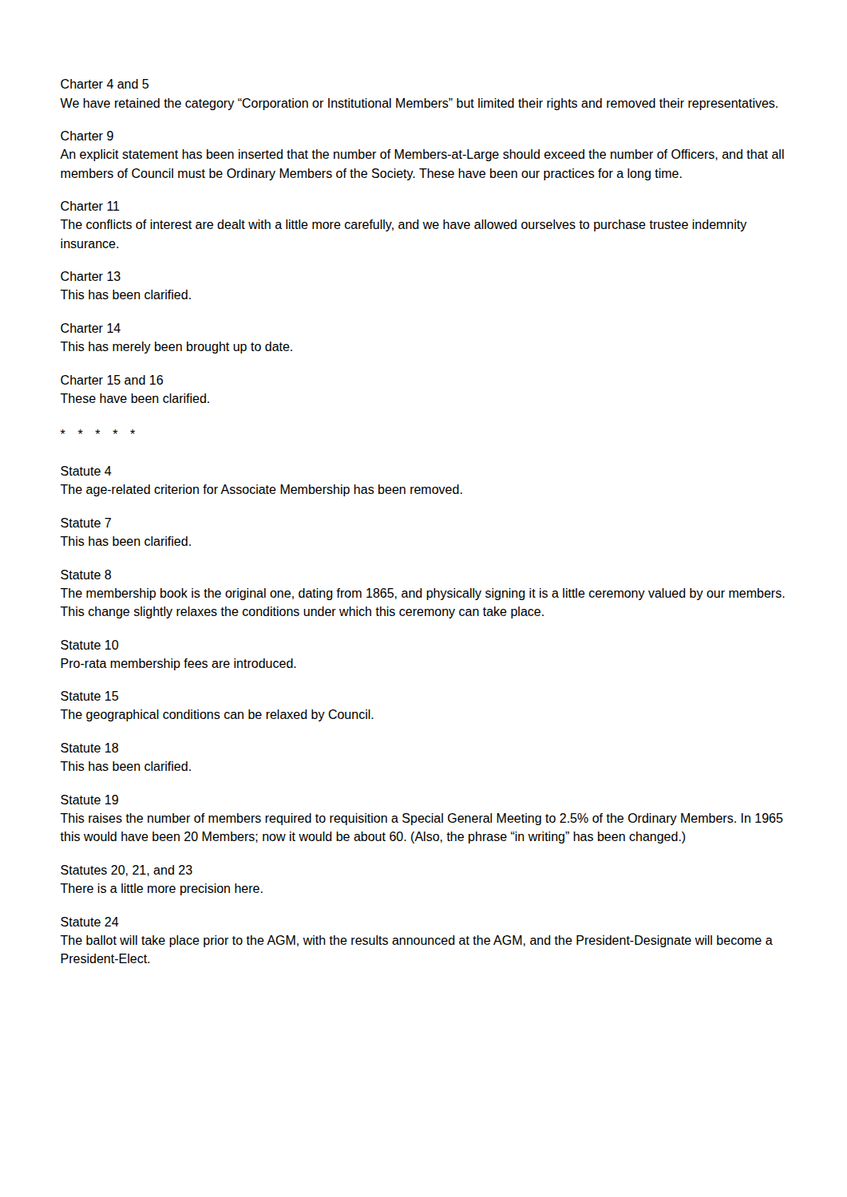Charter 4 and 5
We have retained the category “Corporation or Institutional Members” but limited their rights and removed their representatives.
Charter 9
An explicit statement has been inserted that the number of Members-at-Large should exceed the number of Officers, and that all members of Council must be Ordinary Members of the Society. These have been our practices for a long time.
Charter 11
The conflicts of interest are dealt with a little more carefully, and we have allowed ourselves to purchase trustee indemnity insurance.
Charter 13
This has been clarified.
Charter 14
This has merely been brought up to date.
Charter 15 and 16
These have been clarified.
* * * * *
Statute 4
The age-related criterion for Associate Membership has been removed.
Statute 7
This has been clarified.
Statute 8
The membership book is the original one, dating from 1865, and physically signing it is a little ceremony valued by our members. This change slightly relaxes the conditions under which this ceremony can take place.
Statute 10
Pro-rata membership fees are introduced.
Statute 15
The geographical conditions can be relaxed by Council.
Statute 18
This has been clarified.
Statute 19
This raises the number of members required to requisition a Special General Meeting to 2.5% of the Ordinary Members. In 1965 this would have been 20 Members; now it would be about 60. (Also, the phrase “in writing” has been changed.)
Statutes 20, 21, and 23
There is a little more precision here.
Statute 24
The ballot will take place prior to the AGM, with the results announced at the AGM, and the President-Designate will become a President-Elect.